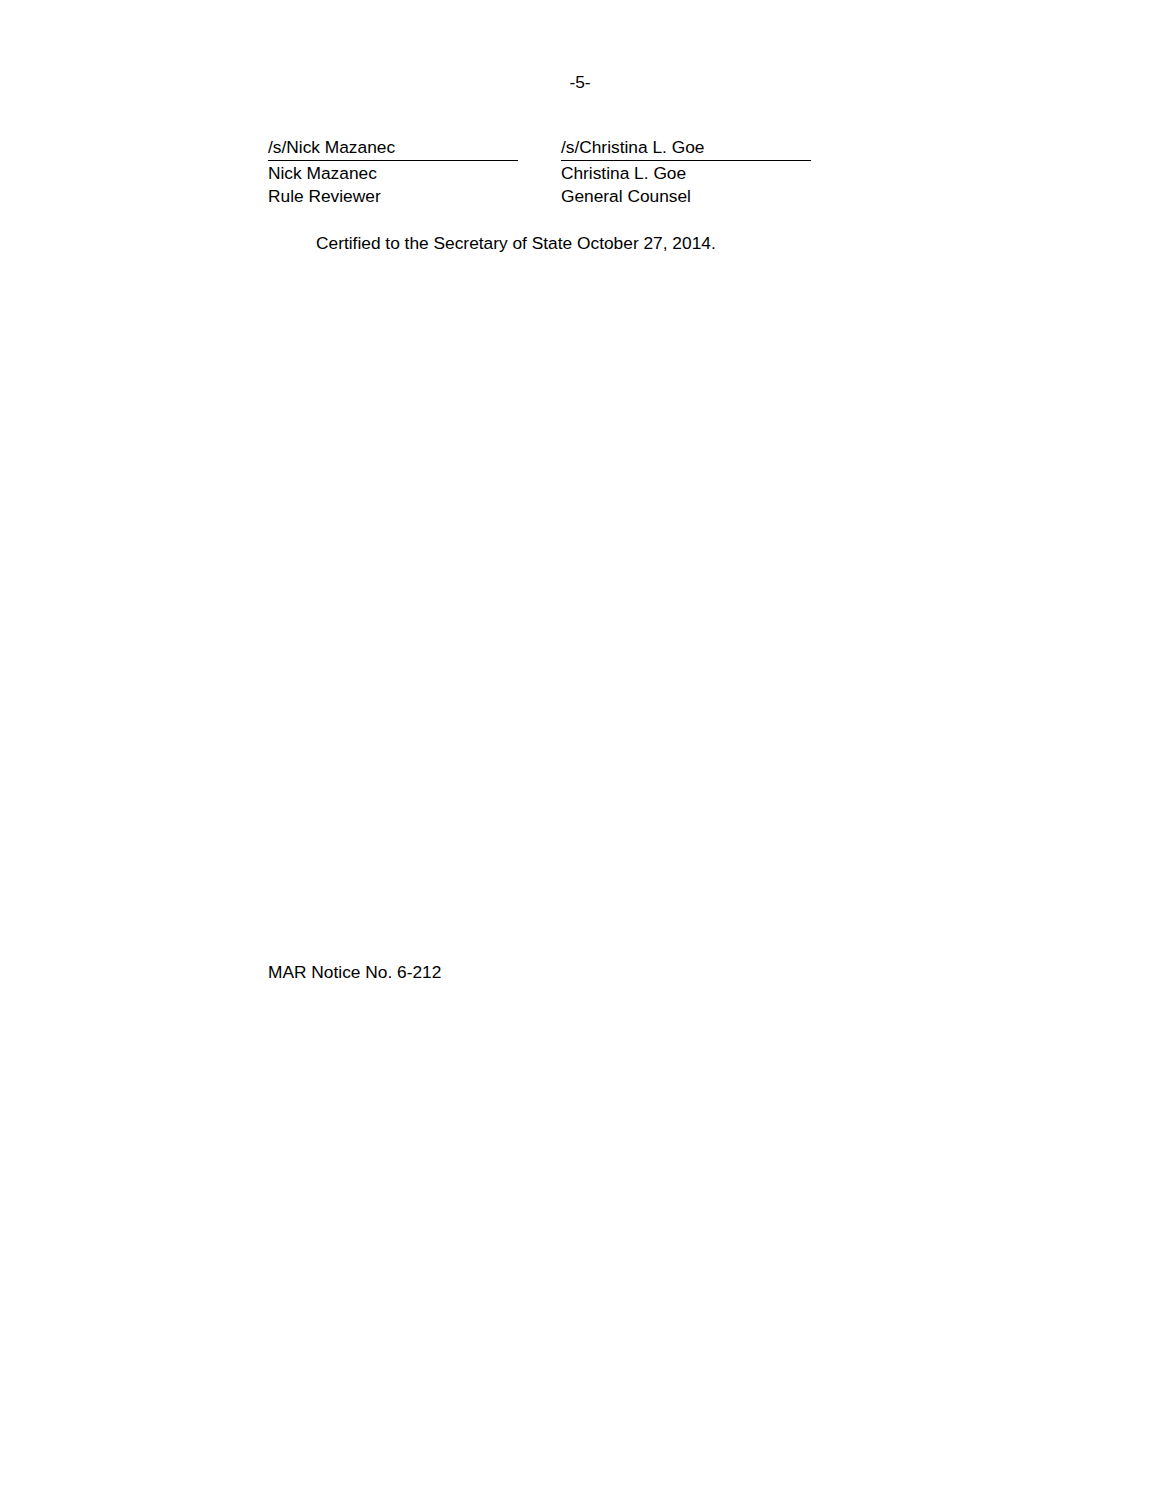-5-
/s/Nick Mazanec
Nick Mazanec
Rule Reviewer
/s/Christina L. Goe
Christina L. Goe
General Counsel
Certified to the Secretary of State October 27, 2014.
MAR Notice No. 6-212